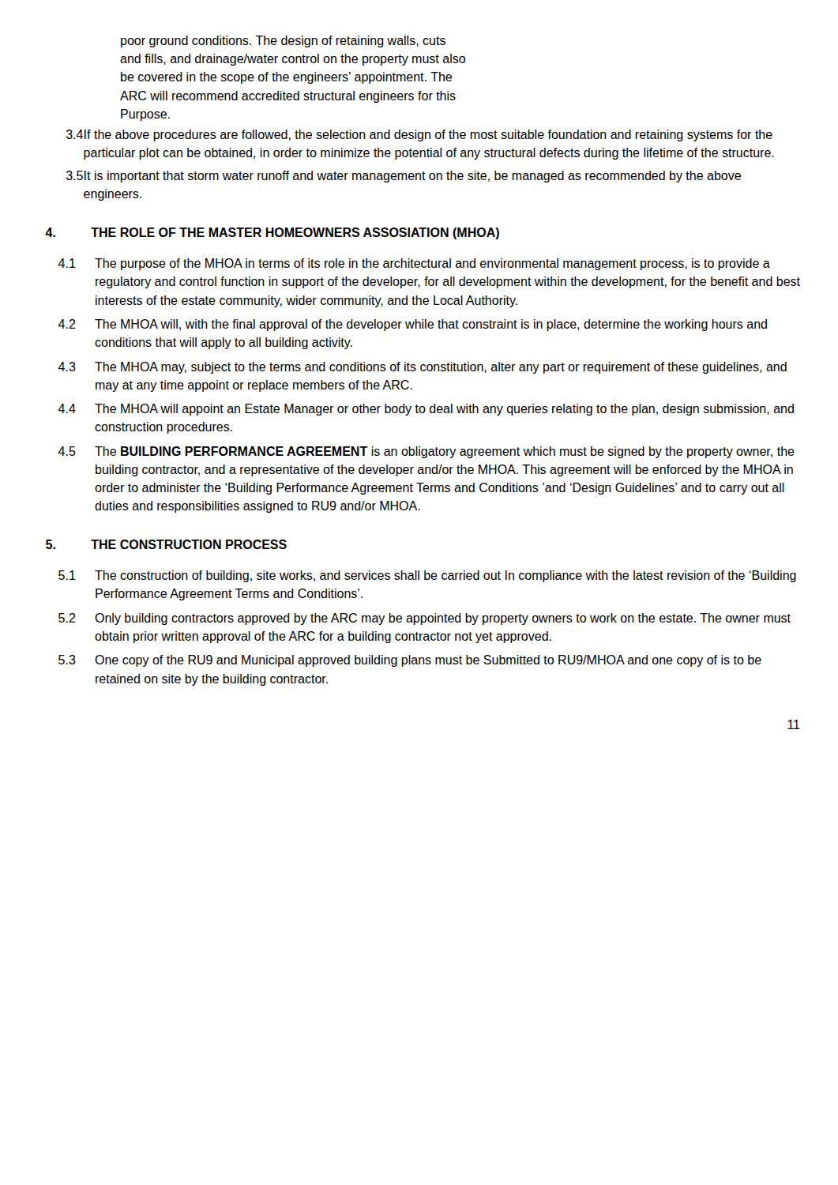poor ground conditions. The design of retaining walls, cuts
and fills, and drainage/water control on the property must also
be covered in the scope of the engineers’ appointment. The
ARC will recommend accredited structural engineers for this
Purpose.
3.4 If the above procedures are followed, the selection and design of the most suitable foundation and retaining systems for the particular plot can be obtained, in order to minimize the potential of any structural defects during the lifetime of the structure.
3.5 It is important that storm water runoff and water management on the site, be managed as recommended by the above engineers.
4. THE ROLE OF THE MASTER HOMEOWNERS ASSOSIATION (MHOA)
4.1 The purpose of the MHOA in terms of its role in the architectural and environmental management process, is to provide a regulatory and control function in support of the developer, for all development within the development, for the benefit and best interests of the estate community, wider community, and the Local Authority.
4.2 The MHOA will, with the final approval of the developer while that constraint is in place, determine the working hours and conditions that will apply to all building activity.
4.3 The MHOA may, subject to the terms and conditions of its constitution, alter any part or requirement of these guidelines, and may at any time appoint or replace members of the ARC.
4.4 The MHOA will appoint an Estate Manager or other body to deal with any queries relating to the plan, design submission, and construction procedures.
4.5 The BUILDING PERFORMANCE AGREEMENT is an obligatory agreement which must be signed by the property owner, the building contractor, and a representative of the developer and/or the MHOA. This agreement will be enforced by the MHOA in order to administer the ‘Building Performance Agreement Terms and Conditions ’and ‘Design Guidelines’ and to carry out all duties and responsibilities assigned to RU9 and/or MHOA.
5. THE CONSTRUCTION PROCESS
5.1 The construction of building, site works, and services shall be carried out In compliance with the latest revision of the ‘Building Performance Agreement Terms and Conditions’.
5.2 Only building contractors approved by the ARC may be appointed by property owners to work on the estate. The owner must obtain prior written approval of the ARC for a building contractor not yet approved.
5.3 One copy of the RU9 and Municipal approved building plans must be Submitted to RU9/MHOA and one copy of is to be retained on site by the building contractor.
11